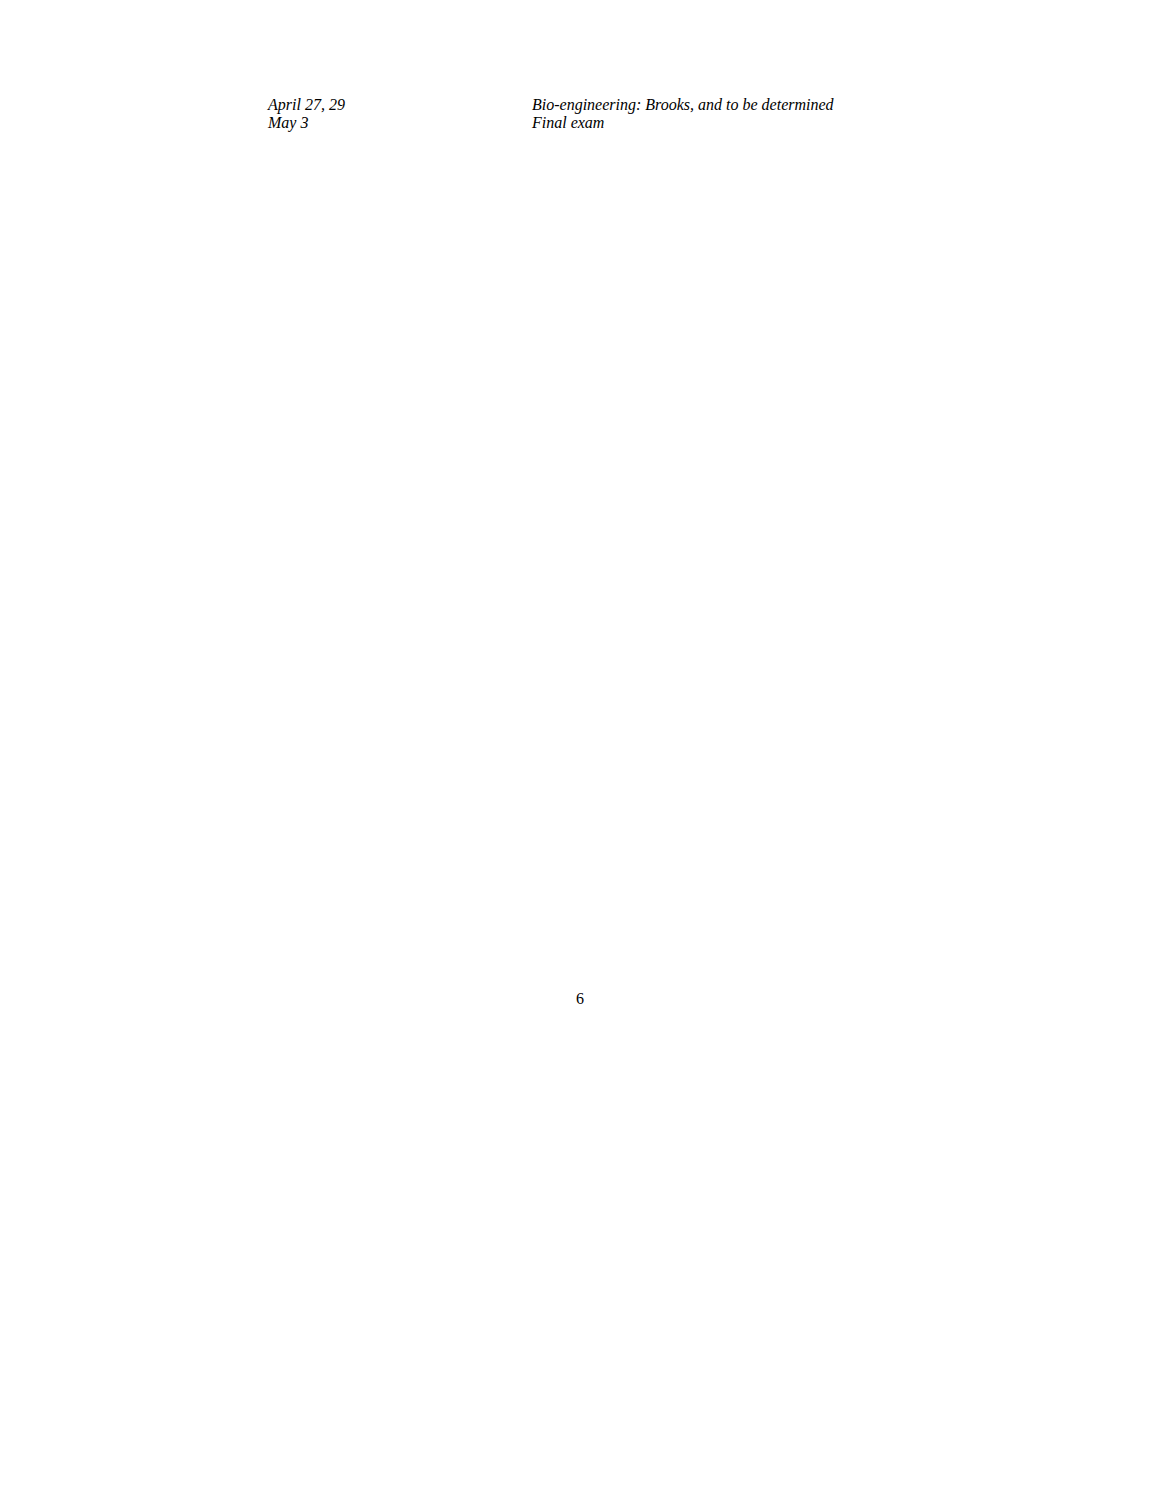| April 27, 29 | Bio-engineering: Brooks, and to be determined |
| May 3 | Final exam |
6